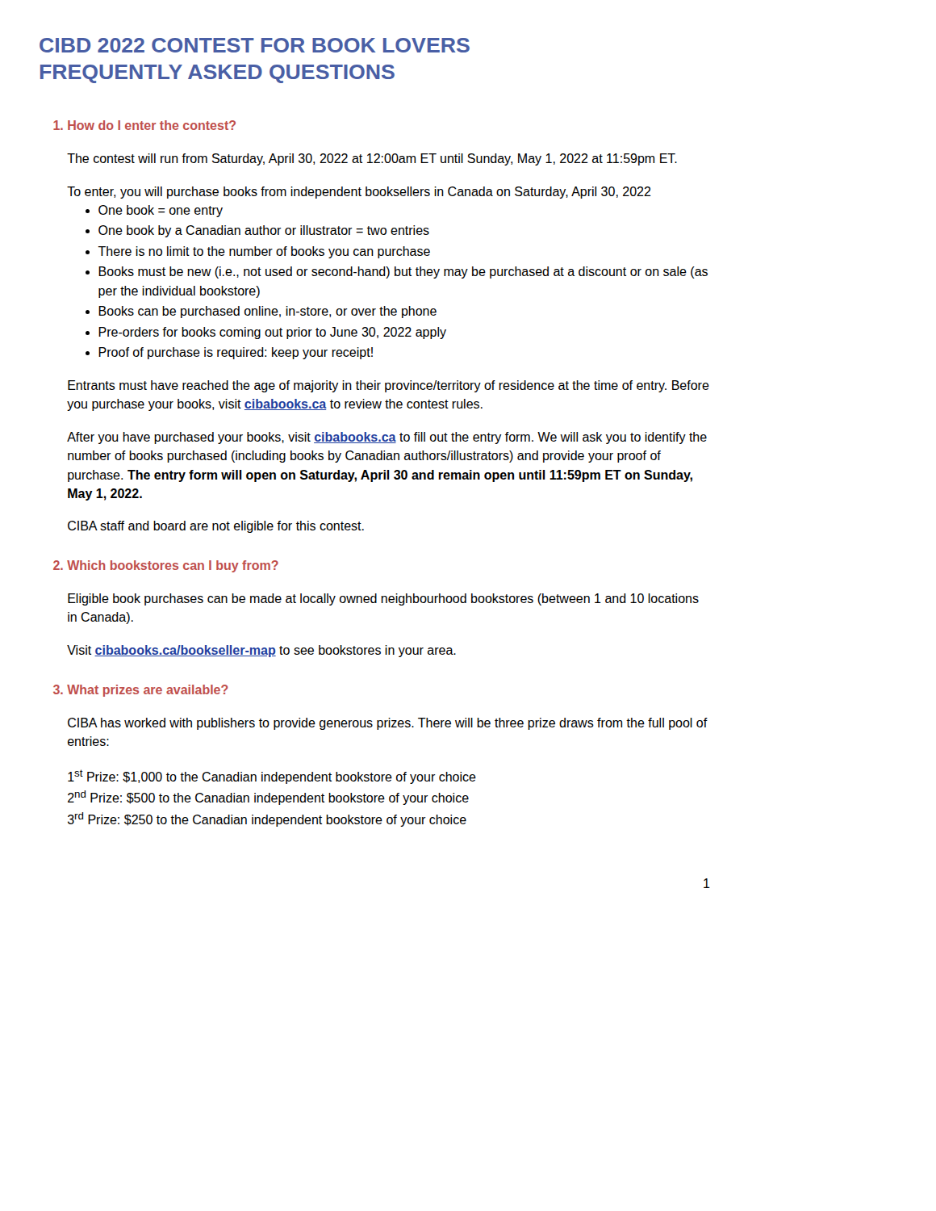CIBD 2022 CONTEST FOR BOOK LOVERS
FREQUENTLY ASKED QUESTIONS
How do I enter the contest?
The contest will run from Saturday, April 30, 2022 at 12:00am ET until Sunday, May 1, 2022 at 11:59pm ET.
To enter, you will purchase books from independent booksellers in Canada on Saturday, April 30, 2022
One book = one entry
One book by a Canadian author or illustrator = two entries
There is no limit to the number of books you can purchase
Books must be new (i.e., not used or second-hand) but they may be purchased at a discount or on sale (as per the individual bookstore)
Books can be purchased online, in-store, or over the phone
Pre-orders for books coming out prior to June 30, 2022 apply
Proof of purchase is required: keep your receipt!
Entrants must have reached the age of majority in their province/territory of residence at the time of entry. Before you purchase your books, visit cibabooks.ca to review the contest rules.
After you have purchased your books, visit cibabooks.ca to fill out the entry form. We will ask you to identify the number of books purchased (including books by Canadian authors/illustrators) and provide your proof of purchase. The entry form will open on Saturday, April 30 and remain open until 11:59pm ET on Sunday, May 1, 2022.
CIBA staff and board are not eligible for this contest.
Which bookstores can I buy from?
Eligible book purchases can be made at locally owned neighbourhood bookstores (between 1 and 10 locations in Canada).
Visit cibabooks.ca/bookseller-map to see bookstores in your area.
What prizes are available?
CIBA has worked with publishers to provide generous prizes. There will be three prize draws from the full pool of entries:
1st Prize: $1,000 to the Canadian independent bookstore of your choice
2nd Prize: $500 to the Canadian independent bookstore of your choice
3rd Prize: $250 to the Canadian independent bookstore of your choice
1